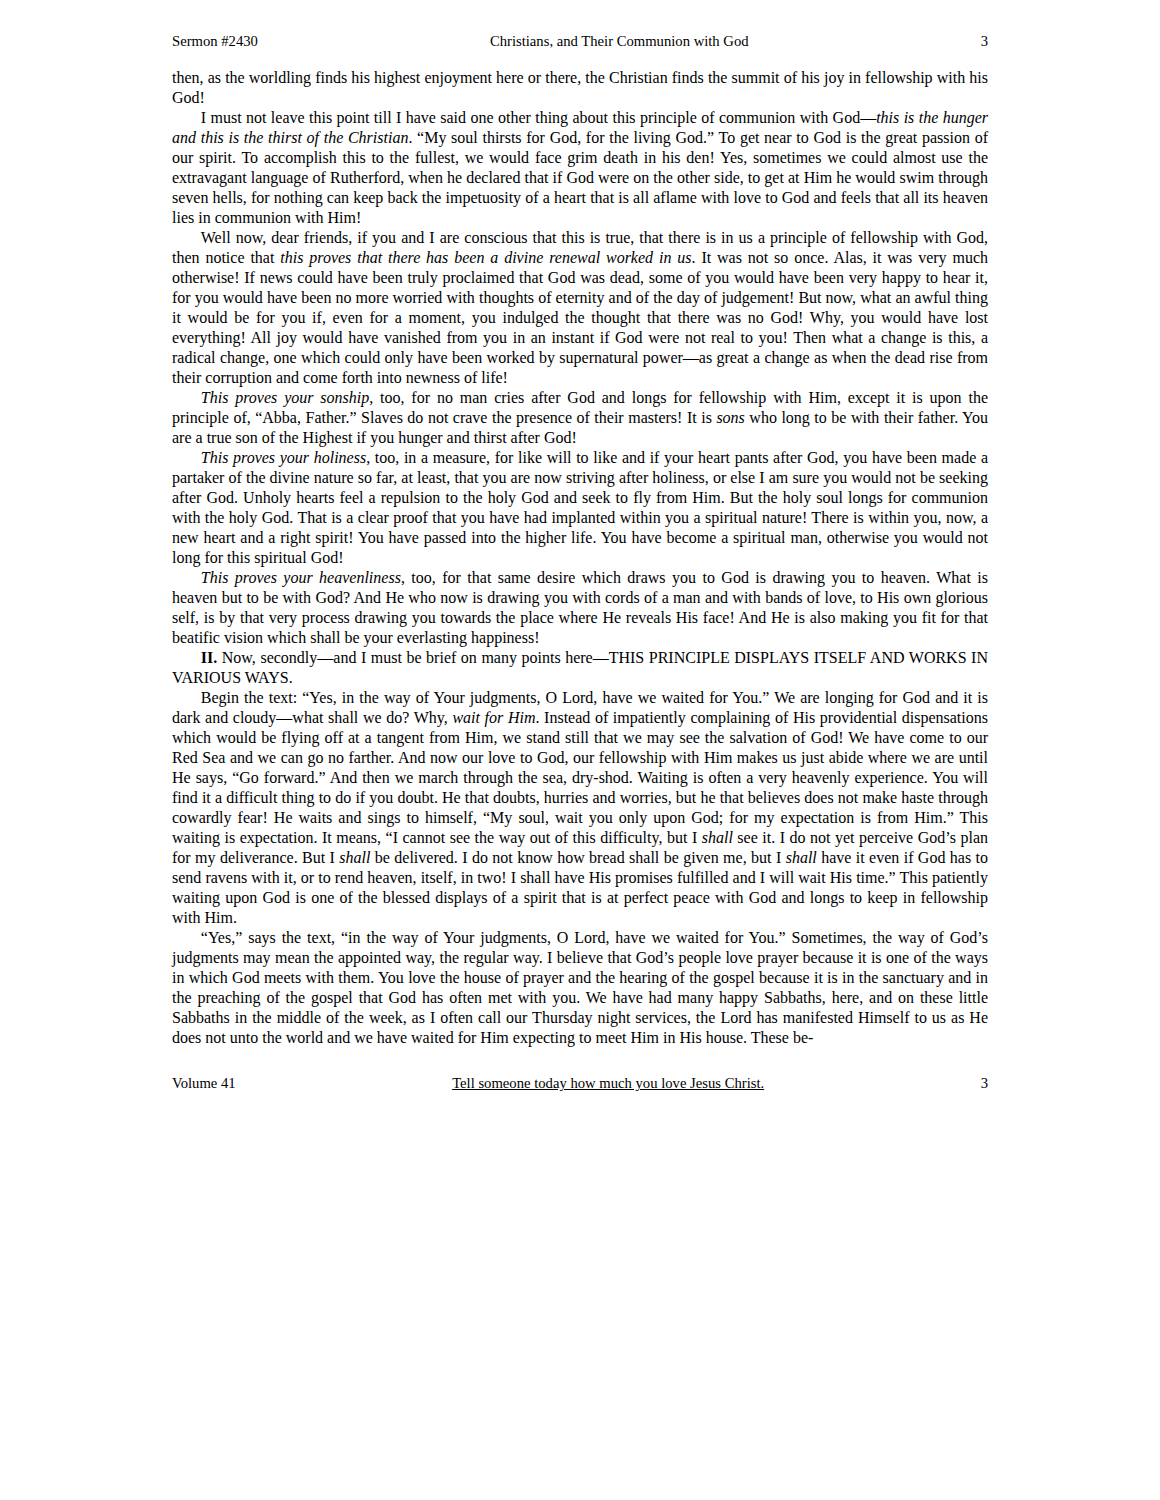Sermon #2430 Christians, and Their Communion with God 3
then, as the worldling finds his highest enjoyment here or there, the Christian finds the summit of his joy in fellowship with his God!
I must not leave this point till I have said one other thing about this principle of communion with God—this is the hunger and this is the thirst of the Christian. “My soul thirsts for God, for the living God.” To get near to God is the great passion of our spirit. To accomplish this to the fullest, we would face grim death in his den! Yes, sometimes we could almost use the extravagant language of Rutherford, when he declared that if God were on the other side, to get at Him he would swim through seven hells, for nothing can keep back the impetuosity of a heart that is all aflame with love to God and feels that all its heaven lies in communion with Him!
Well now, dear friends, if you and I are conscious that this is true, that there is in us a principle of fellowship with God, then notice that this proves that there has been a divine renewal worked in us. It was not so once. Alas, it was very much otherwise! If news could have been truly proclaimed that God was dead, some of you would have been very happy to hear it, for you would have been no more worried with thoughts of eternity and of the day of judgement! But now, what an awful thing it would be for you if, even for a moment, you indulged the thought that there was no God! Why, you would have lost everything! All joy would have vanished from you in an instant if God were not real to you! Then what a change is this, a radical change, one which could only have been worked by supernatural power—as great a change as when the dead rise from their corruption and come forth into newness of life!
This proves your sonship, too, for no man cries after God and longs for fellowship with Him, except it is upon the principle of, “Abba, Father.” Slaves do not crave the presence of their masters! It is sons who long to be with their father. You are a true son of the Highest if you hunger and thirst after God!
This proves your holiness, too, in a measure, for like will to like and if your heart pants after God, you have been made a partaker of the divine nature so far, at least, that you are now striving after holiness, or else I am sure you would not be seeking after God. Unholy hearts feel a repulsion to the holy God and seek to fly from Him. But the holy soul longs for communion with the holy God. That is a clear proof that you have had implanted within you a spiritual nature! There is within you, now, a new heart and a right spirit! You have passed into the higher life. You have become a spiritual man, otherwise you would not long for this spiritual God!
This proves your heavenliness, too, for that same desire which draws you to God is drawing you to heaven. What is heaven but to be with God? And He who now is drawing you with cords of a man and with bands of love, to His own glorious self, is by that very process drawing you towards the place where He reveals His face! And He is also making you fit for that beatific vision which shall be your everlasting happiness!
II. Now, secondly—and I must be brief on many points here—THIS PRINCIPLE DISPLAYS ITSELF AND WORKS IN VARIOUS WAYS.
Begin the text: “Yes, in the way of Your judgments, O Lord, have we waited for You.” We are longing for God and it is dark and cloudy—what shall we do? Why, wait for Him. Instead of impatiently complaining of His providential dispensations which would be flying off at a tangent from Him, we stand still that we may see the salvation of God! We have come to our Red Sea and we can go no farther. And now our love to God, our fellowship with Him makes us just abide where we are until He says, “Go forward.” And then we march through the sea, dry-shod. Waiting is often a very heavenly experience. You will find it a difficult thing to do if you doubt. He that doubts, hurries and worries, but he that believes does not make haste through cowardly fear! He waits and sings to himself, “My soul, wait you only upon God; for my expectation is from Him.” This waiting is expectation. It means, “I cannot see the way out of this difficulty, but I shall see it. I do not yet perceive God’s plan for my deliverance. But I shall be delivered. I do not know how bread shall be given me, but I shall have it even if God has to send ravens with it, or to rend heaven, itself, in two! I shall have His promises fulfilled and I will wait His time.” This patiently waiting upon God is one of the blessed displays of a spirit that is at perfect peace with God and longs to keep in fellowship with Him.
“Yes,” says the text, “in the way of Your judgments, O Lord, have we waited for You.” Sometimes, the way of God’s judgments may mean the appointed way, the regular way. I believe that God’s people love prayer because it is one of the ways in which God meets with them. You love the house of prayer and the hearing of the gospel because it is in the sanctuary and in the preaching of the gospel that God has often met with you. We have had many happy Sabbaths, here, and on these little Sabbaths in the middle of the week, as I often call our Thursday night services, the Lord has manifested Himself to us as He does not unto the world and we have waited for Him expecting to meet Him in His house. These be-
Volume 41 Tell someone today how much you love Jesus Christ. 3